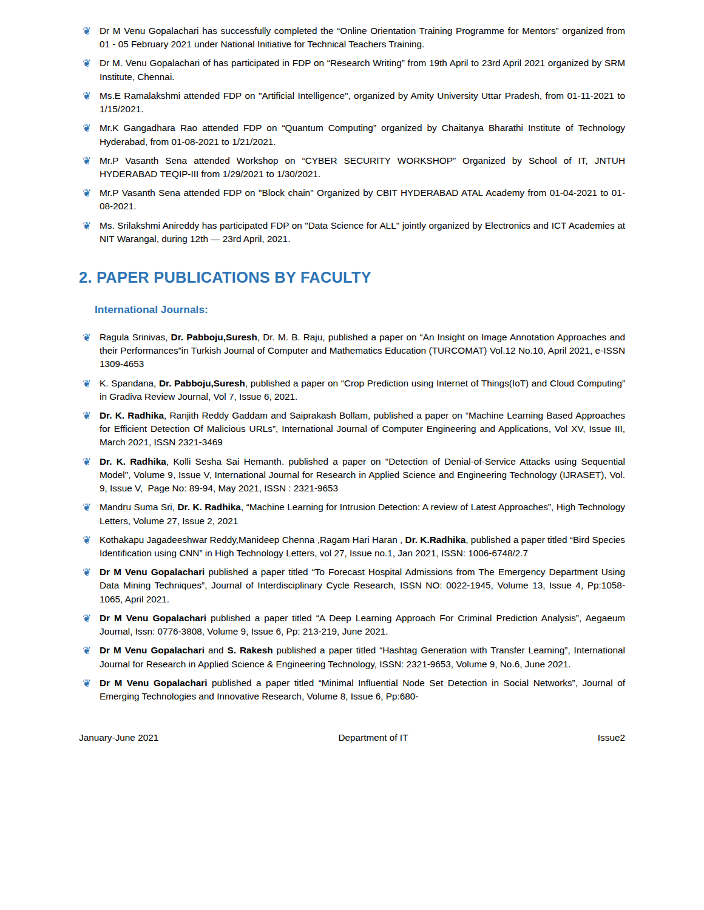Dr M Venu Gopalachari has successfully completed the “Online Orientation Training Programme for Mentors” organized from 01 - 05 February 2021 under National Initiative for Technical Teachers Training.
Dr M. Venu Gopalachari of has participated in FDP on “Research Writing” from 19th April to 23rd April 2021 organized by SRM Institute, Chennai.
Ms.E Ramalakshmi attended FDP on "Artificial Intelligence", organized by Amity University Uttar Pradesh, from 01-11-2021 to 1/15/2021.
Mr.K Gangadhara Rao attended FDP on “Quantum Computing” organized by Chaitanya Bharathi Institute of Technology Hyderabad, from 01-08-2021 to 1/21/2021.
Mr.P Vasanth Sena attended Workshop on “CYBER SECURITY WORKSHOP” Organized by School of IT, JNTUH HYDERABAD TEQIP-III from 1/29/2021 to 1/30/2021.
Mr.P Vasanth Sena attended FDP on "Block chain" Organized by CBIT HYDERABAD ATAL Academy from 01-04-2021 to 01-08-2021.
Ms. Srilakshmi Anireddy has participated FDP on "Data Science for ALL" jointly organized by Electronics and ICT Academies at NIT Warangal, during 12th — 23rd April, 2021.
2. PAPER PUBLICATIONS BY FACULTY
International Journals:
Ragula Srinivas, Dr. Pabboju,Suresh, Dr. M. B. Raju, published a paper on “An Insight on Image Annotation Approaches and their Performances”in Turkish Journal of Computer and Mathematics Education (TURCOMAT) Vol.12 No.10, April 2021, e-ISSN 1309-4653
K. Spandana, Dr. Pabboju,Suresh, published a paper on “Crop Prediction using Internet of Things(IoT) and Cloud Computing” in Gradiva Review Journal, Vol 7, Issue 6, 2021.
Dr. K. Radhika, Ranjith Reddy Gaddam and Saiprakash Bollam, published a paper on “Machine Learning Based Approaches for Efficient Detection Of Malicious URLs”, International Journal of Computer Engineering and Applications, Vol XV, Issue III, March 2021, ISSN 2321-3469
Dr. K. Radhika, Kolli Sesha Sai Hemanth. published a paper on "Detection of Denial-of-Service Attacks using Sequential Model", Volume 9, Issue V, International Journal for Research in Applied Science and Engineering Technology (IJRASET), Vol. 9, Issue V, Page No: 89-94, May 2021, ISSN : 2321-9653
Mandru Suma Sri, Dr. K. Radhika, “Machine Learning for Intrusion Detection: A review of Latest Approaches”, High Technology Letters, Volume 27, Issue 2, 2021
Kothakapu Jagadeeshwar Reddy,Manideep Chenna ,Ragam Hari Haran , Dr. K.Radhika, published a paper titled “Bird Species Identification using CNN” in High Technology Letters, vol 27, Issue no.1, Jan 2021, ISSN: 1006-6748/2.7
Dr M Venu Gopalachari published a paper titled “To Forecast Hospital Admissions from The Emergency Department Using Data Mining Techniques”, Journal of Interdisciplinary Cycle Research, ISSN NO: 0022-1945, Volume 13, Issue 4, Pp:1058-1065, April 2021.
Dr M Venu Gopalachari published a paper titled “A Deep Learning Approach For Criminal Prediction Analysis”, Aegaeum Journal, Issn: 0776-3808, Volume 9, Issue 6, Pp: 213-219, June 2021.
Dr M Venu Gopalachari and S. Rakesh published a paper titled “Hashtag Generation with Transfer Learning”, International Journal for Research in Applied Science & Engineering Technology, ISSN: 2321-9653, Volume 9, No.6, June 2021.
Dr M Venu Gopalachari published a paper titled “Minimal Influential Node Set Detection in Social Networks”, Journal of Emerging Technologies and Innovative Research, Volume 8, Issue 6, Pp:680-
January-June 2021 Department of IT Issue2